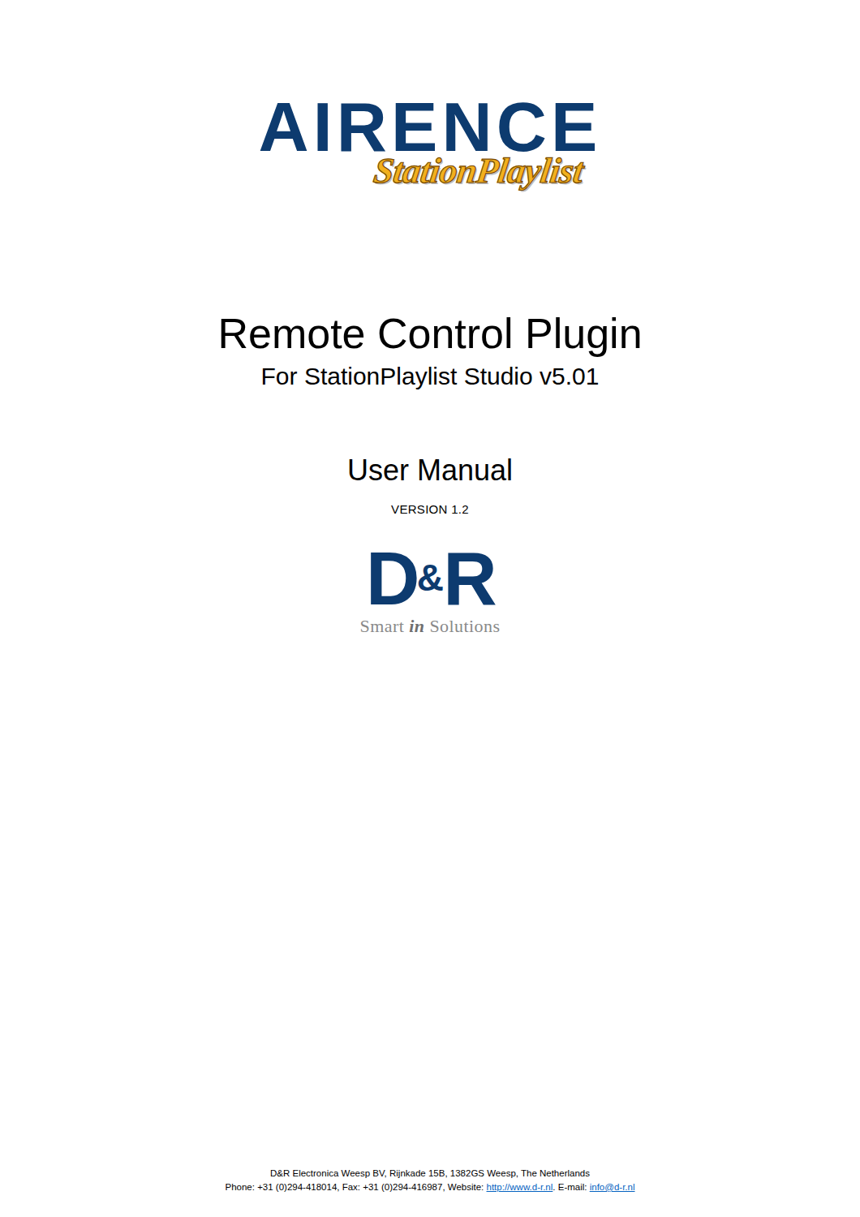AIRENCE
StationPlaylist
Remote Control Plugin
For StationPlaylist Studio v5.01
User Manual
VERSION 1.2
D&R
Smart in Solutions
D&R Electronica Weesp BV, Rijnkade 15B, 1382GS Weesp, The Netherlands
Phone: +31 (0)294-418014, Fax: +31 (0)294-416987, Website: http://www.d-r.nl. E-mail: info@d-r.nl